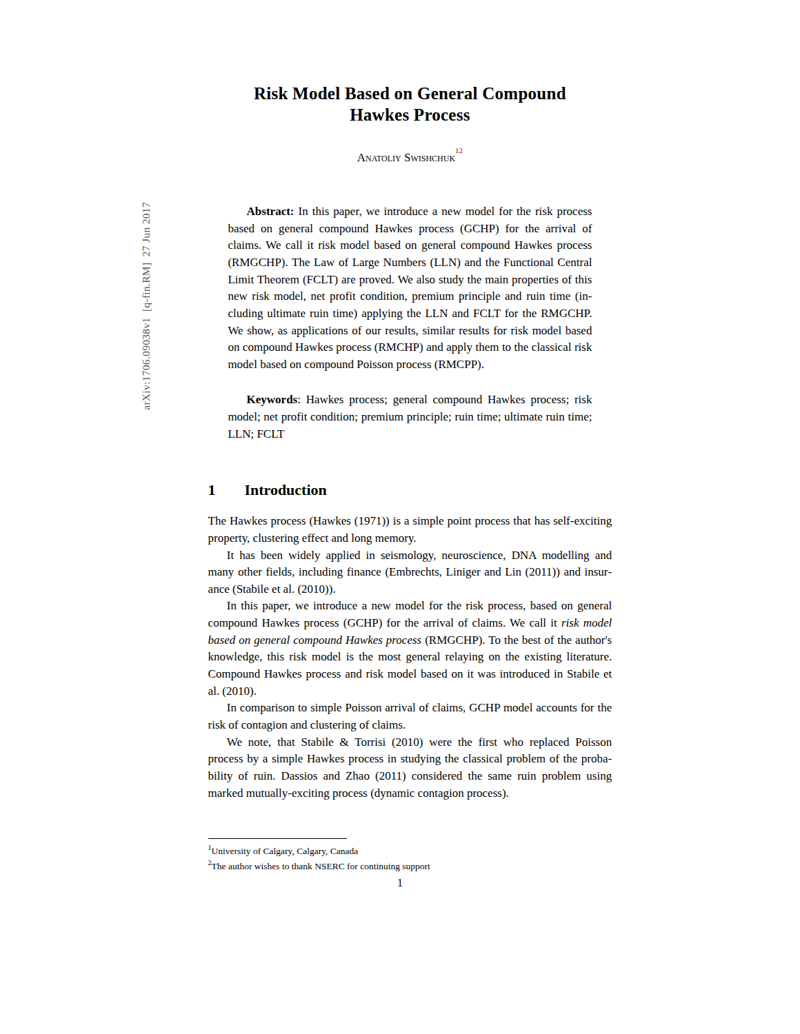arXiv:1706.09038v1 [q-fin.RM] 27 Jun 2017
Risk Model Based on General Compound
Hawkes Process
Anatoliy Swishchuk12
Abstract: In this paper, we introduce a new model for the risk process based on general compound Hawkes process (GCHP) for the arrival of claims. We call it risk model based on general compound Hawkes process (RMGCHP). The Law of Large Numbers (LLN) and the Functional Central Limit Theorem (FCLT) are proved. We also study the main properties of this new risk model, net profit condition, premium principle and ruin time (including ultimate ruin time) applying the LLN and FCLT for the RMGCHP. We show, as applications of our results, similar results for risk model based on compound Hawkes process (RMCHP) and apply them to the classical risk model based on compound Poisson process (RMCPP).
Keywords: Hawkes process; general compound Hawkes process; risk model; net profit condition; premium principle; ruin time; ultimate ruin time; LLN; FCLT
1 Introduction
The Hawkes process (Hawkes (1971)) is a simple point process that has self-exciting property, clustering effect and long memory.
It has been widely applied in seismology, neuroscience, DNA modelling and many other fields, including finance (Embrechts, Liniger and Lin (2011)) and insurance (Stabile et al. (2010)).
In this paper, we introduce a new model for the risk process, based on general compound Hawkes process (GCHP) for the arrival of claims. We call it risk model based on general compound Hawkes process (RMGCHP). To the best of the author's knowledge, this risk model is the most general relaying on the existing literature. Compound Hawkes process and risk model based on it was introduced in Stabile et al. (2010).
In comparison to simple Poisson arrival of claims, GCHP model accounts for the risk of contagion and clustering of claims.
We note, that Stabile & Torrisi (2010) were the first who replaced Poisson process by a simple Hawkes process in studying the classical problem of the probability of ruin. Dassios and Zhao (2011) considered the same ruin problem using marked mutually-exciting process (dynamic contagion process).
1University of Calgary, Calgary, Canada
2The author wishes to thank NSERC for continuing support
1